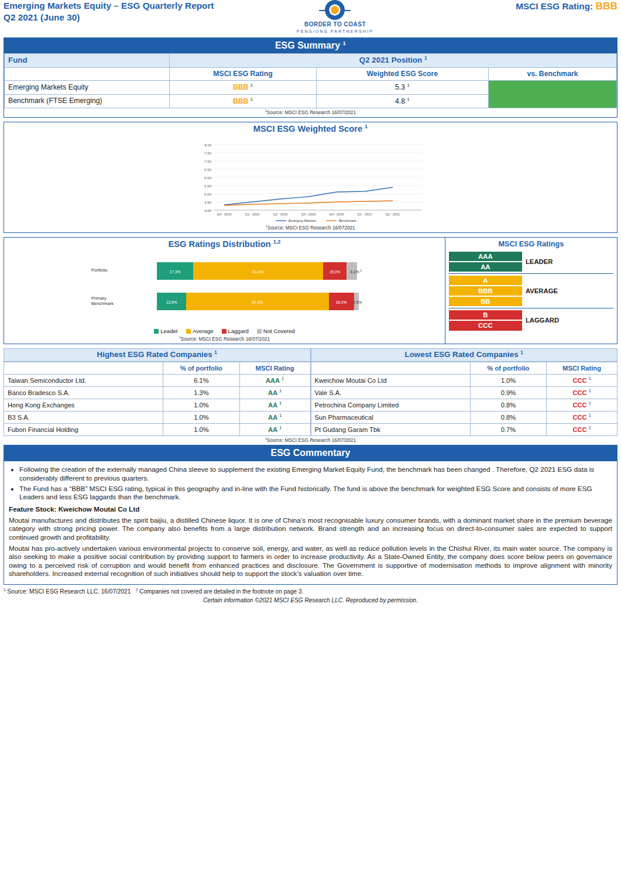Emerging Markets Equity – ESG Quarterly Report
Q2 2021 (June 30)
BORDER TO COAST
PENSIONS PARTNERSHIP
MSCI ESG Rating: BBB
ESG Summary 1
| Fund | Q2 2021 Position 1 |
| --- | --- |
| | MSCI ESG Rating | Weighted ESG Score | vs. Benchmark |
| Emerging Markets Equity | BBB 1 | 5.3 1 | |
| Benchmark (FTSE Emerging) | BBB 1 | 4.8 1 |
1Source: MSCI ESG Research 16/07/2021
MSCI ESG Weighted Score 1
8.00 7.50 7.00 6.50 6.00 5.50 5.00 4.50 4.00 Q4 - 2019 Q1 - 2020 Q2 - 2020 Q3 - 2020 Q4 - 2020 Q1 - 2021 Q2 - 2021 Emerging Markets Benchmark
1Source: MSCI ESG Research 16/072021
ESG Ratings Distribution 1,2
Portfolio 17.3% 61.6% 15.0% 6.1% 2 Primary Benchmark 13.9% 67.6% 16.0% 2.5%
Leader Average Laggard Not Covered
1Source: MSCI ESG Research 16/07/2021
MSCI ESG Ratings
AAA
LEADER
AA
A
AVERAGE
BBB
BB
B
LAGGARD
CCC
Highest ESG Rated Companies 1
| | % of portfolio | MSCI Rating |
| --- | --- | --- |
| Taiwan Semiconductor Ltd. | 6.1% | AAA 1 |
| Banco Bradesco S.A. | 1.3% | AA 1 |
| Hong Kong Exchanges | 1.0% | AA 1 |
| B3 S.A. | 1.0% | AA 1 |
| Fubon Financial Holding | 1.0% | AA 1 |
Lowest ESG Rated Companies 1
| | % of portfolio | MSCI Rating |
| --- | --- | --- |
| Kweichow Moutai Co Ltd | 1.0% | CCC 1 |
| Vale S.A. | 0.9% | CCC 1 |
| Petrochina Company Limited | 0.8% | CCC 1 |
| Sun Pharmaceutical | 0.8% | CCC 1 |
| Pt Gudang Garam Tbk | 0.7% | CCC 1 |
1Source: MSCI ESG Research 16/07/2021
ESG Commentary
Following the creation of the externally managed China sleeve to supplement the existing Emerging Market Equity Fund, the benchmark has been changed . Therefore, Q2 2021 ESG data is considerably different to previous quarters.
The Fund has a “BBB” MSCI ESG rating, typical in this geography and in-line with the Fund historically. The fund is above the benchmark for weighted ESG Score and consists of more ESG Leaders and less ESG laggards than the benchmark.
Feature Stock: Kweichow Moutai Co Ltd
Moutai manufactures and distributes the spirit baijiu, a distilled Chinese liquor. It is one of China’s most recognisable luxury consumer brands, with a dominant market share in the premium beverage category with strong pricing power. The company also benefits from a large distribution network. Brand strength and an increasing focus on direct-to-consumer sales are expected to support continued growth and profitability.
Moutai has pro-actively undertaken various environmental projects to conserve soil, energy, and water, as well as reduce pollution levels in the Chishui River, its main water source. The company is also seeking to make a positive social contribution by providing support to farmers in order to increase productivity. As a State-Owned Entity, the company does score below peers on governance owing to a perceived risk of corruption and would benefit from enhanced practices and disclosure. The Government is supportive of modernisation methods to improve alignment with minority shareholders. Increased external recognition of such initiatives should help to support the stock’s valuation over time.
1 Source: MSCI ESG Research LLC. 16/07/2021 2 Companies not covered are detailed in the footnote on page 3. Certain information ©2021 MSCI ESG Research LLC. Reproduced by permission.